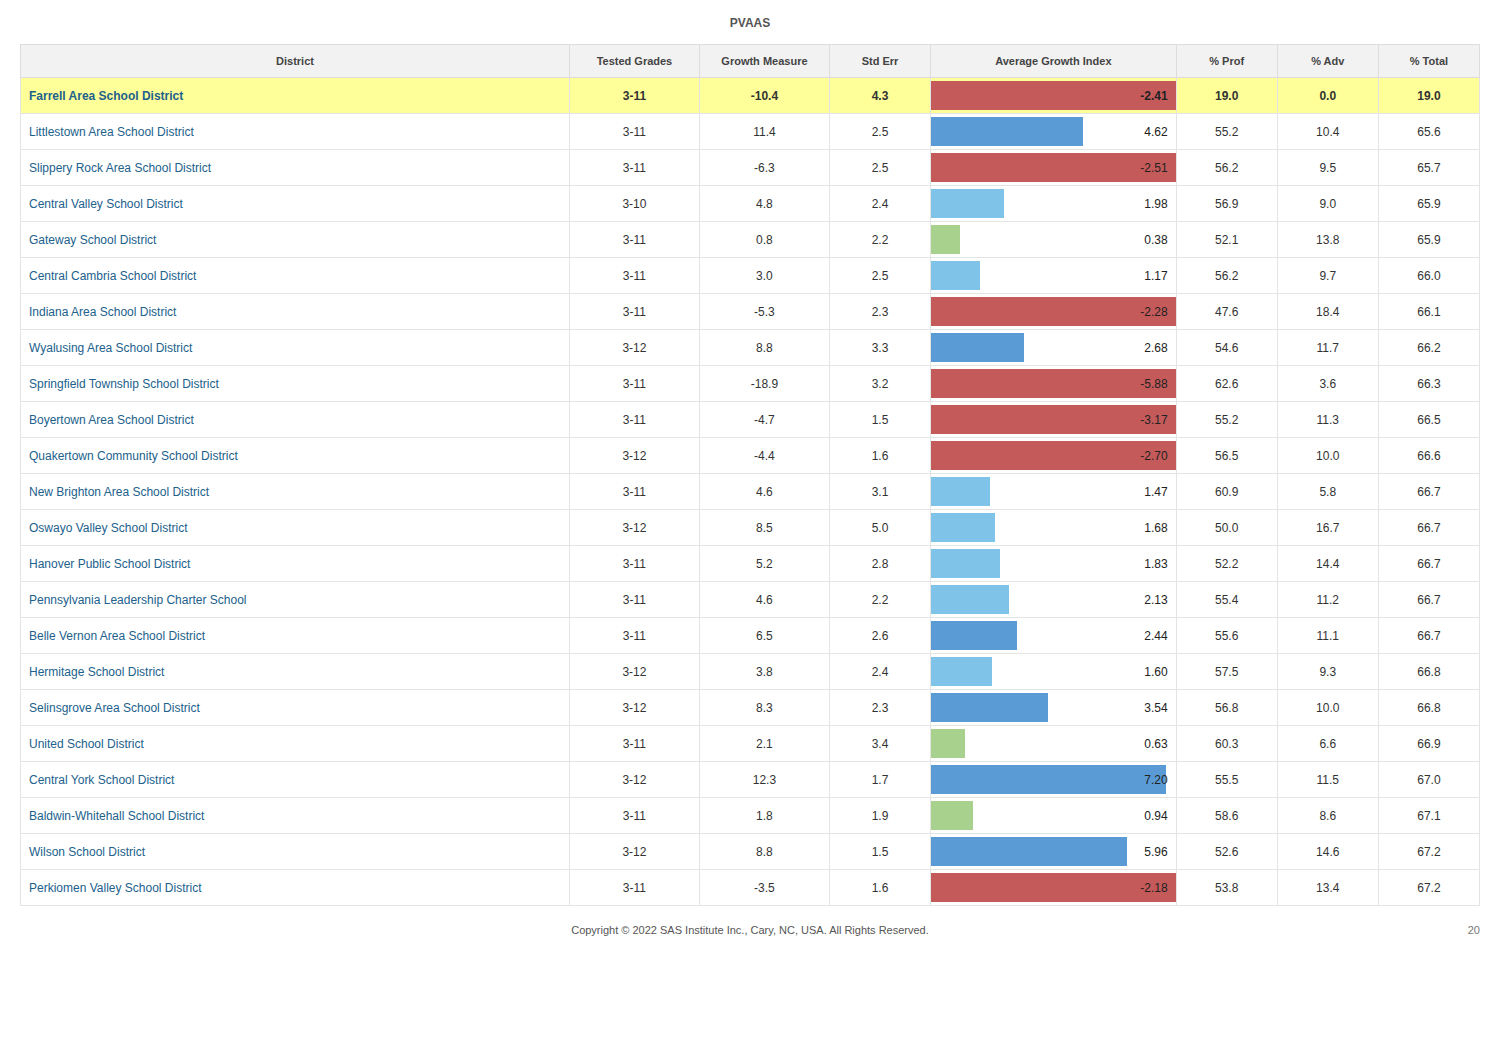PVAAS
| District | Tested Grades | Growth Measure | Std Err | Average Growth Index | % Prof | % Adv | % Total |
| --- | --- | --- | --- | --- | --- | --- | --- |
| Farrell Area School District | 3-11 | -10.4 | 4.3 | -2.41 | 19.0 | 0.0 | 19.0 |
| Littlestown Area School District | 3-11 | 11.4 | 2.5 | 4.62 | 55.2 | 10.4 | 65.6 |
| Slippery Rock Area School District | 3-11 | -6.3 | 2.5 | -2.51 | 56.2 | 9.5 | 65.7 |
| Central Valley School District | 3-10 | 4.8 | 2.4 | 1.98 | 56.9 | 9.0 | 65.9 |
| Gateway School District | 3-11 | 0.8 | 2.2 | 0.38 | 52.1 | 13.8 | 65.9 |
| Central Cambria School District | 3-11 | 3.0 | 2.5 | 1.17 | 56.2 | 9.7 | 66.0 |
| Indiana Area School District | 3-11 | -5.3 | 2.3 | -2.28 | 47.6 | 18.4 | 66.1 |
| Wyalusing Area School District | 3-12 | 8.8 | 3.3 | 2.68 | 54.6 | 11.7 | 66.2 |
| Springfield Township School District | 3-11 | -18.9 | 3.2 | -5.88 | 62.6 | 3.6 | 66.3 |
| Boyertown Area School District | 3-11 | -4.7 | 1.5 | -3.17 | 55.2 | 11.3 | 66.5 |
| Quakertown Community School District | 3-12 | -4.4 | 1.6 | -2.70 | 56.5 | 10.0 | 66.6 |
| New Brighton Area School District | 3-11 | 4.6 | 3.1 | 1.47 | 60.9 | 5.8 | 66.7 |
| Oswayo Valley School District | 3-12 | 8.5 | 5.0 | 1.68 | 50.0 | 16.7 | 66.7 |
| Hanover Public School District | 3-11 | 5.2 | 2.8 | 1.83 | 52.2 | 14.4 | 66.7 |
| Pennsylvania Leadership Charter School | 3-11 | 4.6 | 2.2 | 2.13 | 55.4 | 11.2 | 66.7 |
| Belle Vernon Area School District | 3-11 | 6.5 | 2.6 | 2.44 | 55.6 | 11.1 | 66.7 |
| Hermitage School District | 3-12 | 3.8 | 2.4 | 1.60 | 57.5 | 9.3 | 66.8 |
| Selinsgrove Area School District | 3-12 | 8.3 | 2.3 | 3.54 | 56.8 | 10.0 | 66.8 |
| United School District | 3-11 | 2.1 | 3.4 | 0.63 | 60.3 | 6.6 | 66.9 |
| Central York School District | 3-12 | 12.3 | 1.7 | 7.20 | 55.5 | 11.5 | 67.0 |
| Baldwin-Whitehall School District | 3-11 | 1.8 | 1.9 | 0.94 | 58.6 | 8.6 | 67.1 |
| Wilson School District | 3-12 | 8.8 | 1.5 | 5.96 | 52.6 | 14.6 | 67.2 |
| Perkiomen Valley School District | 3-11 | -3.5 | 1.6 | -2.18 | 53.8 | 13.4 | 67.2 |
Copyright © 2022 SAS Institute Inc., Cary, NC, USA. All Rights Reserved. 20